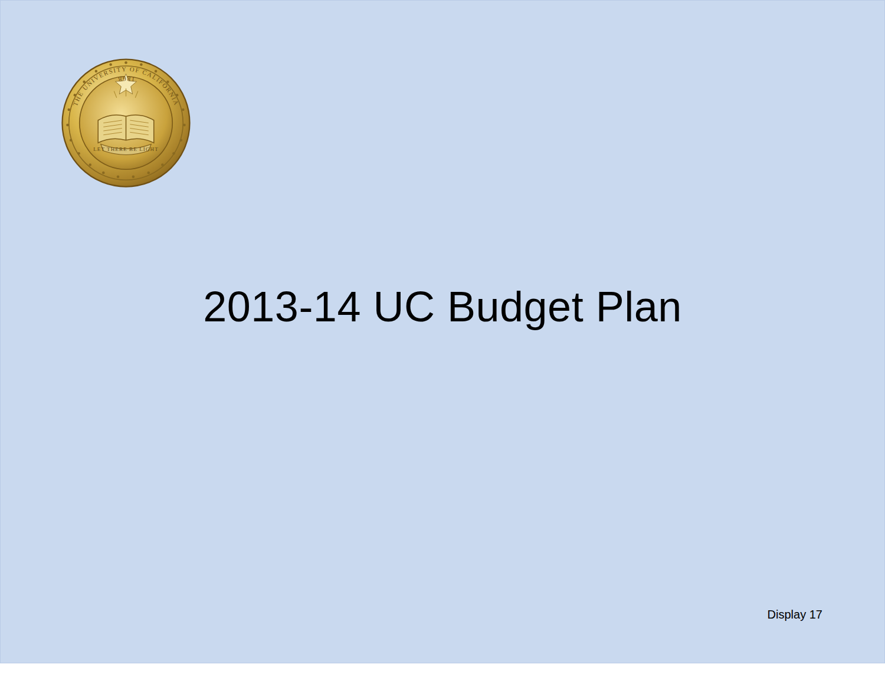LET THERE BE LIGHT THE UNIVERSITY OF CALIFORNIA 1868
2013-14 UC Budget Plan
Display 17